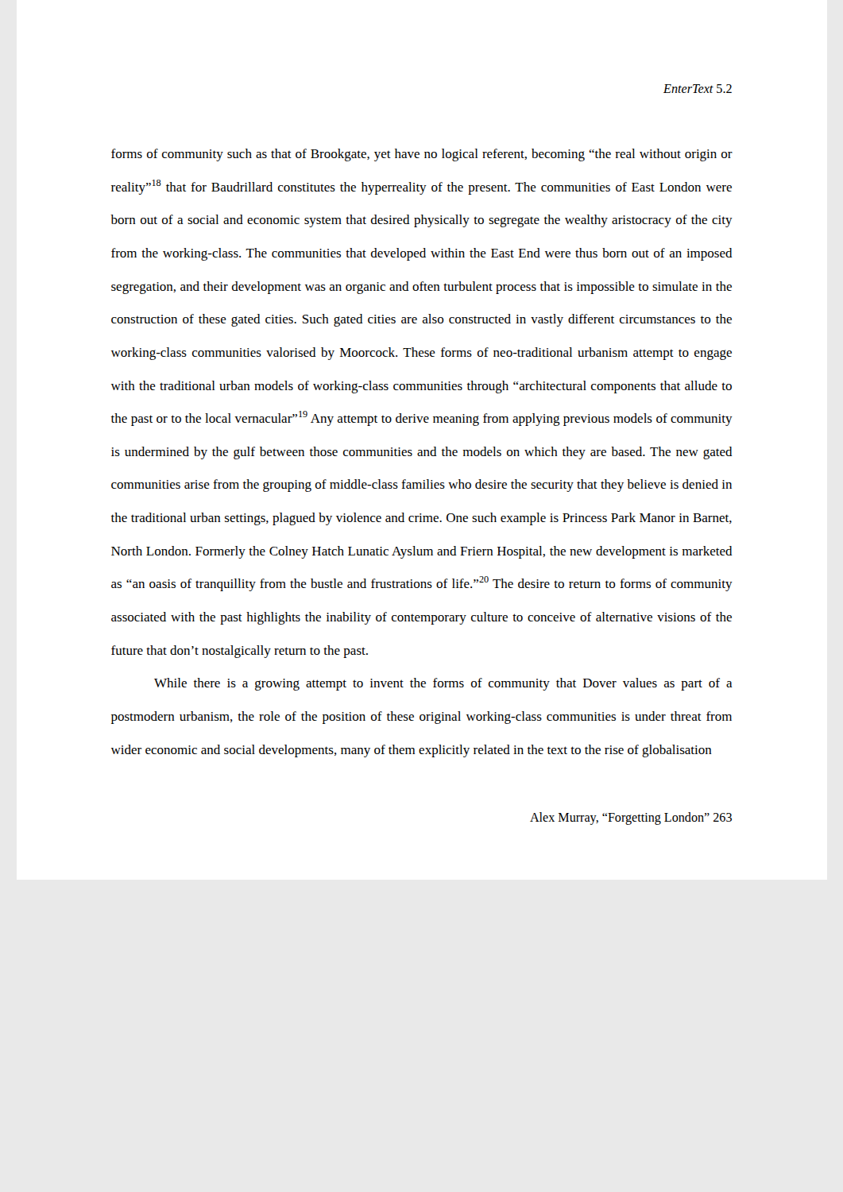EnterText 5.2
forms of community such as that of Brookgate, yet have no logical referent, becoming “the real without origin or reality”18 that for Baudrillard constitutes the hyperreality of the present. The communities of East London were born out of a social and economic system that desired physically to segregate the wealthy aristocracy of the city from the working-class. The communities that developed within the East End were thus born out of an imposed segregation, and their development was an organic and often turbulent process that is impossible to simulate in the construction of these gated cities. Such gated cities are also constructed in vastly different circumstances to the working-class communities valorised by Moorcock. These forms of neo-traditional urbanism attempt to engage with the traditional urban models of working-class communities through “architectural components that allude to the past or to the local vernacular”19 Any attempt to derive meaning from applying previous models of community is undermined by the gulf between those communities and the models on which they are based. The new gated communities arise from the grouping of middle-class families who desire the security that they believe is denied in the traditional urban settings, plagued by violence and crime. One such example is Princess Park Manor in Barnet, North London. Formerly the Colney Hatch Lunatic Ayslum and Friern Hospital, the new development is marketed as “an oasis of tranquillity from the bustle and frustrations of life.”20 The desire to return to forms of community associated with the past highlights the inability of contemporary culture to conceive of alternative visions of the future that don’t nostalgically return to the past.
While there is a growing attempt to invent the forms of community that Dover values as part of a postmodern urbanism, the role of the position of these original working-class communities is under threat from wider economic and social developments, many of them explicitly related in the text to the rise of globalisation
Alex Murray, “Forgetting London” 263